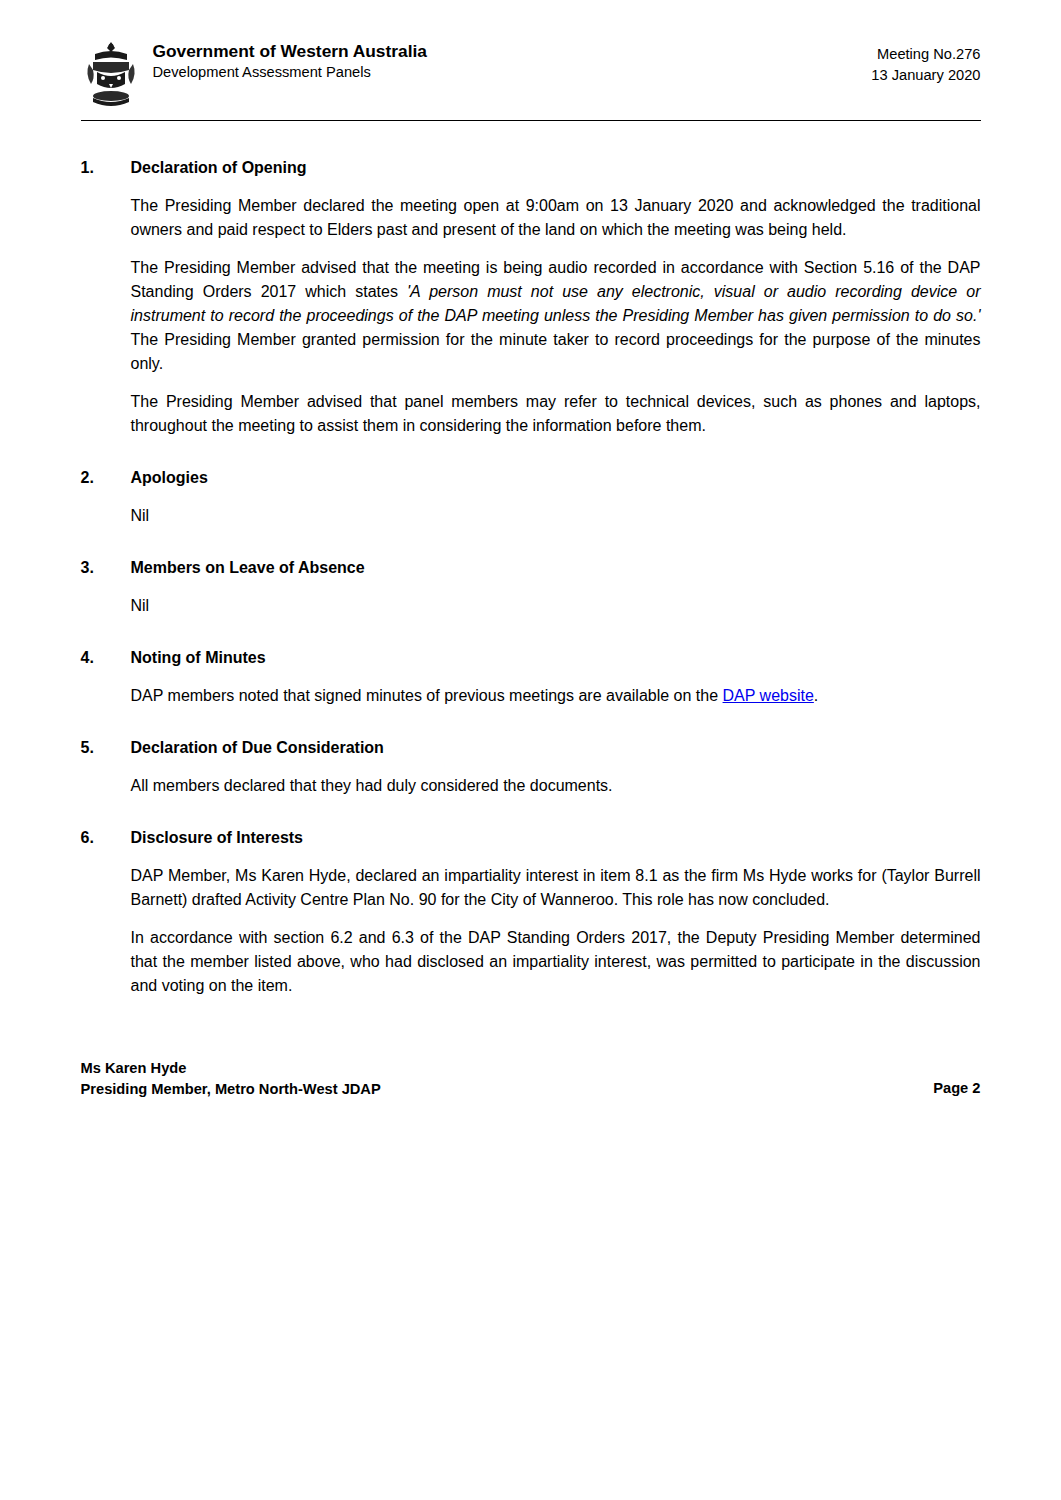Government of Western Australia
Development Assessment Panels
Meeting No.276
13 January 2020
1. Declaration of Opening
The Presiding Member declared the meeting open at 9:00am on 13 January 2020 and acknowledged the traditional owners and paid respect to Elders past and present of the land on which the meeting was being held.
The Presiding Member advised that the meeting is being audio recorded in accordance with Section 5.16 of the DAP Standing Orders 2017 which states 'A person must not use any electronic, visual or audio recording device or instrument to record the proceedings of the DAP meeting unless the Presiding Member has given permission to do so.' The Presiding Member granted permission for the minute taker to record proceedings for the purpose of the minutes only.
The Presiding Member advised that panel members may refer to technical devices, such as phones and laptops, throughout the meeting to assist them in considering the information before them.
2. Apologies
Nil
3. Members on Leave of Absence
Nil
4. Noting of Minutes
DAP members noted that signed minutes of previous meetings are available on the DAP website.
5. Declaration of Due Consideration
All members declared that they had duly considered the documents.
6. Disclosure of Interests
DAP Member, Ms Karen Hyde, declared an impartiality interest in item 8.1 as the firm Ms Hyde works for (Taylor Burrell Barnett) drafted Activity Centre Plan No. 90 for the City of Wanneroo. This role has now concluded.
In accordance with section 6.2 and 6.3 of the DAP Standing Orders 2017, the Deputy Presiding Member determined that the member listed above, who had disclosed an impartiality interest, was permitted to participate in the discussion and voting on the item.
Ms Karen Hyde
Presiding Member, Metro North-West JDAP
Page 2